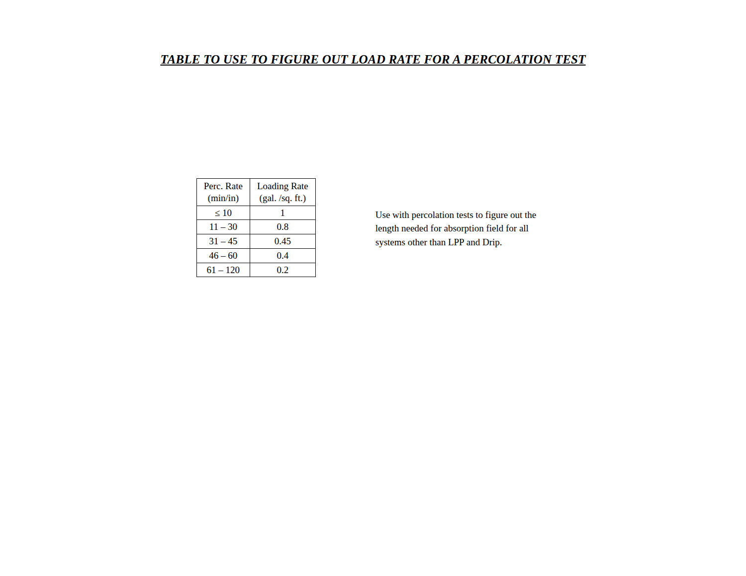TABLE TO USE TO FIGURE OUT LOAD RATE FOR A PERCOLATION TEST
| Perc. Rate (min/in) | Loading Rate (gal. /sq. ft.) |
| --- | --- |
| ≤ 10 | 1 |
| 11 – 30 | 0.8 |
| 31 – 45 | 0.45 |
| 46 – 60 | 0.4 |
| 61 – 120 | 0.2 |
Use with percolation tests to figure out the length needed for absorption field for all systems other than LPP and Drip.